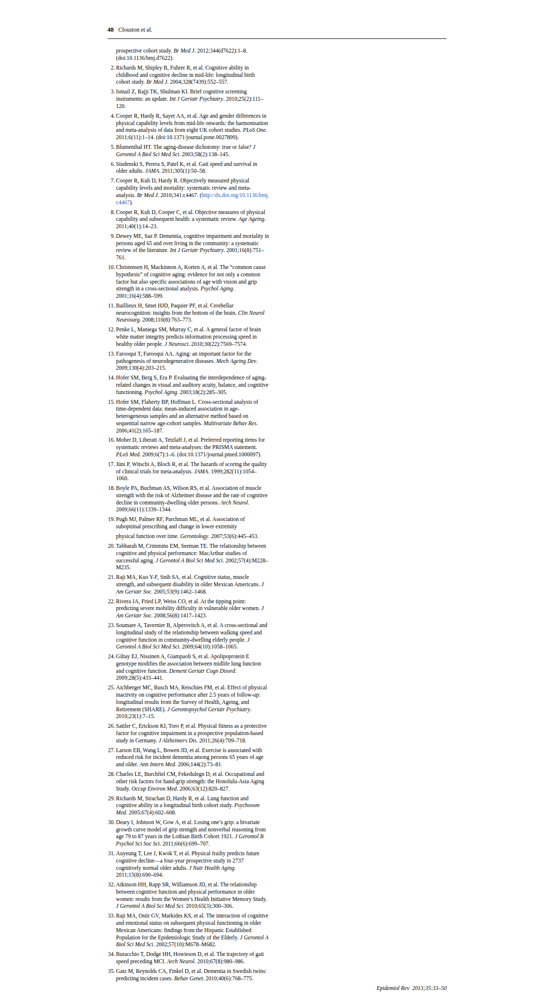48 Clouston et al.
prospective cohort study. Br Med J. 2012;344(d7622):1–8. (doi:10.1136/bmj.d7622).
2. Richards M, Shipley B, Fuhrer R, et al. Cognitive ability in childhood and cognitive decline in mid-life: longitudinal birth cohort study. Br Med J. 2004;328(7439):552–557.
3. Ismail Z, Rajji TK, Shulman KI. Brief cognitive screening instruments: an update. Int J Geriatr Psychiatry. 2010;25(2):111–120.
4. Cooper R, Hardy R, Sayer AA, et al. Age and gender differences in physical capability levels from mid-life onwards: the harmonisation and meta-analysis of data from eight UK cohort studies. PLoS One. 2011;6(11):1–14. (doi:10.1371/journal.pone.0027899).
5. Blumenthal HT. The aging-disease dichotomy: true or false? J Gerontol A Biol Sci Med Sci. 2003;58(2):138–145.
6. Studenski S, Perera S, Patel K, et al. Gait speed and survival in older adults. JAMA. 2011;305(1):50–58.
7. Cooper R, Kuh D, Hardy R. Objectively measured physical capability levels and mortality: systematic review and meta-analysis. Br Med J. 2010;341:c4467. (http://dx.doi.org/10.1136/bmj.c4467).
8. Cooper R, Kuh D, Cooper C, et al. Objective measures of physical capability and subsequent health: a systematic review. Age Ageing. 2011;40(1):14–23.
9. Dewey ME, Saz P. Dementia, cognitive impairment and mortality in persons aged 65 and over living in the community: a systematic review of the literature. Int J Geriatr Psychiatry. 2001;16(8):751–761.
10. Christensen H, Mackinnon A, Korten A, et al. The “common cause hypothesis” of cognitive aging: evidence for not only a common factor but also specific associations of age with vision and grip strength in a cross-sectional analysis. Psychol Aging. 2001;16(4):588–599.
11. Baillieux H, Smet HJD, Paquier PF, et al. Cerebellar neurocognition: insights from the bottom of the brain. Clin Neurol Neurosurg. 2008;110(8):763–773.
12. Penke L, Maniega SM, Murray C, et al. A general factor of brain white matter integrity predicts information processing speed in healthy older people. J Neurosci. 2010;30(22):7569–7574.
13. Farooqui T, Farooqui AA. Aging: an important factor for the pathogenesis of neurodegenerative diseases. Mech Ageing Dev. 2009;130(4):203–215.
14. Hofer SM, Berg S, Era P. Evaluating the interdependence of aging-related changes in visual and auditory acuity, balance, and cognitive functioning. Psychol Aging. 2003;18(2):285–305.
15. Hofer SM, Flaherty BP, Hoffman L. Cross-sectional analysis of time-dependent data: mean-induced association in age-heterogeneous samples and an alternative method based on sequential narrow age-cohort samples. Multivariate Behav Res. 2006;41(2):165–187.
16. Moher D, Liberati A, Tetzlaff J, et al. Preferred reporting items for systematic reviews and meta-analyses: the PRISMA statement. PLoS Med. 2009;6(7):1–6. (doi:10.1371/journal.pmed.1000097).
17. Jüni P, Witschi A, Bloch R, et al. The hazards of scoring the quality of clinical trials for meta-analysis. JAMA. 1999;282(11):1054–1060.
18. Boyle PA, Buchman AS, Wilson RS, et al. Association of muscle strength with the risk of Alzheimer disease and the rate of cognitive decline in community-dwelling older persons. Arch Neurol. 2009;66(11):1339–1344.
19. Pugh MJ, Palmer RF, Parchman ML, et al. Association of suboptimal prescribing and change in lower extremity
physical function over time. Gerontology. 2007;53(6):445–453.
20. Tabbarah M, Crimmins EM, Seeman TE. The relationship between cognitive and physical performance: MacArthur studies of successful aging. J Gerontol A Biol Sci Med Sci. 2002;57(4):M228–M235.
21. Raji MA, Kuo Y-F, Snih SA, et al. Cognitive status, muscle strength, and subsequent disability in older Mexican Americans. J Am Geriatr Soc. 2005;53(9):1462–1468.
22. Rivera JA, Fried LP, Weiss CO, et al. At the tipping point: predicting severe mobility difficulty in vulnerable older women. J Am Geriatr Soc. 2008;56(8):1417–1423.
23. Soumare A, Tavernier B, Alperovitch A, et al. A cross-sectional and longitudinal study of the relationship between walking speed and cognitive function in community-dwelling elderly people. J Gerontol A Biol Sci Med Sci. 2009;64(10):1058–1065.
24. Giltay EJ, Nissinen A, Giampaoli S, et al. Apolipoprotein E genotype modifies the association between midlife lung function and cognitive function. Dement Geriatr Cogn Disord. 2009;28(5):433–441.
25. Aichberger MC, Busch MA, Reischies FM, et al. Effect of physical inactivity on cognitive performance after 2.5 years of follow-up: longitudinal results from the Survey of Health, Ageing, and Retirement (SHARE). J Gerontopsychol Geriatr Psychiatry. 2010;23(1):7–15.
26. Sattler C, Erickson KI, Toro P, et al. Physical fitness as a protective factor for cognitive impairment in a prospective population-based study in Germany. J Alzheimers Dis. 2011;26(4):709–718.
27. Larson EB, Wang L, Bowen JD, et al. Exercise is associated with reduced risk for incident dementia among persons 65 years of age and older. Ann Intern Med. 2006;144(2):73–81.
28. Charles LE, Burchfiel CM, Fekedulegn D, et al. Occupational and other risk factors for hand-grip strength: the Honolulu-Asia Aging Study. Occup Environ Med. 2006;63(12):820–827.
29. Richards M, Strachan D, Hardy R, et al. Lung function and cognitive ability in a longitudinal birth cohort study. Psychosom Med. 2005;67(4):602–608.
30. Deary I, Johnson W, Gow A, et al. Losing one’s grip: a bivariate growth curve model of grip strength and nonverbal reasoning from age 79 to 87 years in the Lothian Birth Cohort 1921. J Gerontol B Psychol Sci Soc Sci. 2011;66(6):699–707.
31. Auyeung T, Lee J, Kwok T, et al. Physical frailty predicts future cognitive decline—a four-year prospective study in 2737 cognitively normal older adults. J Nutr Health Aging. 2011;15(8):690–694.
32. Atkinson HH, Rapp SR, Williamson JD, et al. The relationship between cognitive function and physical performance in older women: results from the Women’s Health Initiative Memory Study. J Gerontol A Biol Sci Med Sci. 2010;65(3):300–306.
33. Raji MA, Ostir GV, Markides KS, et al. The interaction of cognitive and emotional status on subsequent physical functioning in older Mexican Americans: findings from the Hispanic Established Population for the Epidemiologic Study of the Elderly. J Gerontol A Biol Sci Med Sci. 2002;57(10):M678–M682.
34. Buracchio T, Dodge HH, Howieson D, et al. The trajectory of gait speed preceding MCI. Arch Neurol. 2010;67(8):980–986.
35. Gatz M, Reynolds CA, Finkel D, et al. Dementia in Swedish twins: predicting incident cases. Behav Genet. 2010;40(6):768–775.
Epidemiol Rev 2013;35:33–50